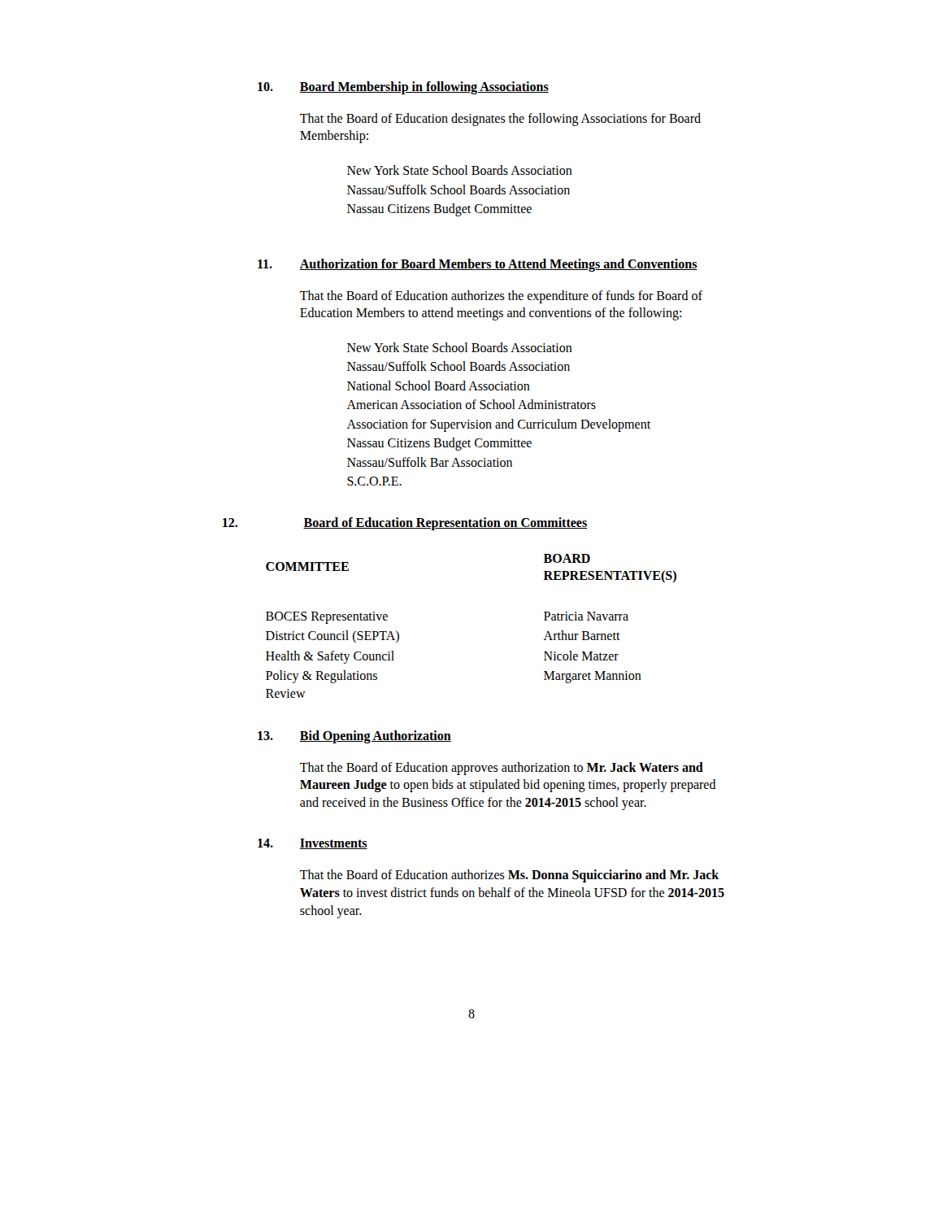10.
Board Membership in following Associations
That the Board of Education designates the following Associations for Board Membership:
New York State School Boards Association
Nassau/Suffolk School Boards Association
Nassau Citizens Budget Committee
11.
Authorization for Board Members to Attend Meetings and Conventions
That the Board of Education authorizes the expenditure of funds for Board of Education Members to attend meetings and conventions of the following:
New York State School Boards Association
Nassau/Suffolk School Boards Association
National School Board Association
American Association of School Administrators
Association for Supervision and Curriculum Development
Nassau Citizens Budget Committee
Nassau/Suffolk Bar Association
S.C.O.P.E.
12.
Board of Education Representation on Committees
| COMMITTEE | BOARD REPRESENTATIVE(S) |
| --- | --- |
| BOCES Representative | Patricia Navarra |
| District Council (SEPTA) | Arthur Barnett |
| Health & Safety Council | Nicole Matzer |
| Policy & Regulations Review | Margaret Mannion |
13.
Bid Opening Authorization
That the Board of Education approves authorization to Mr. Jack Waters and Maureen Judge to open bids at stipulated bid opening times, properly prepared and received in the Business Office for the 2014-2015 school year.
14.
Investments
That the Board of Education authorizes Ms. Donna Squicciarino and Mr. Jack Waters to invest district funds on behalf of the Mineola UFSD for the 2014-2015 school year.
8